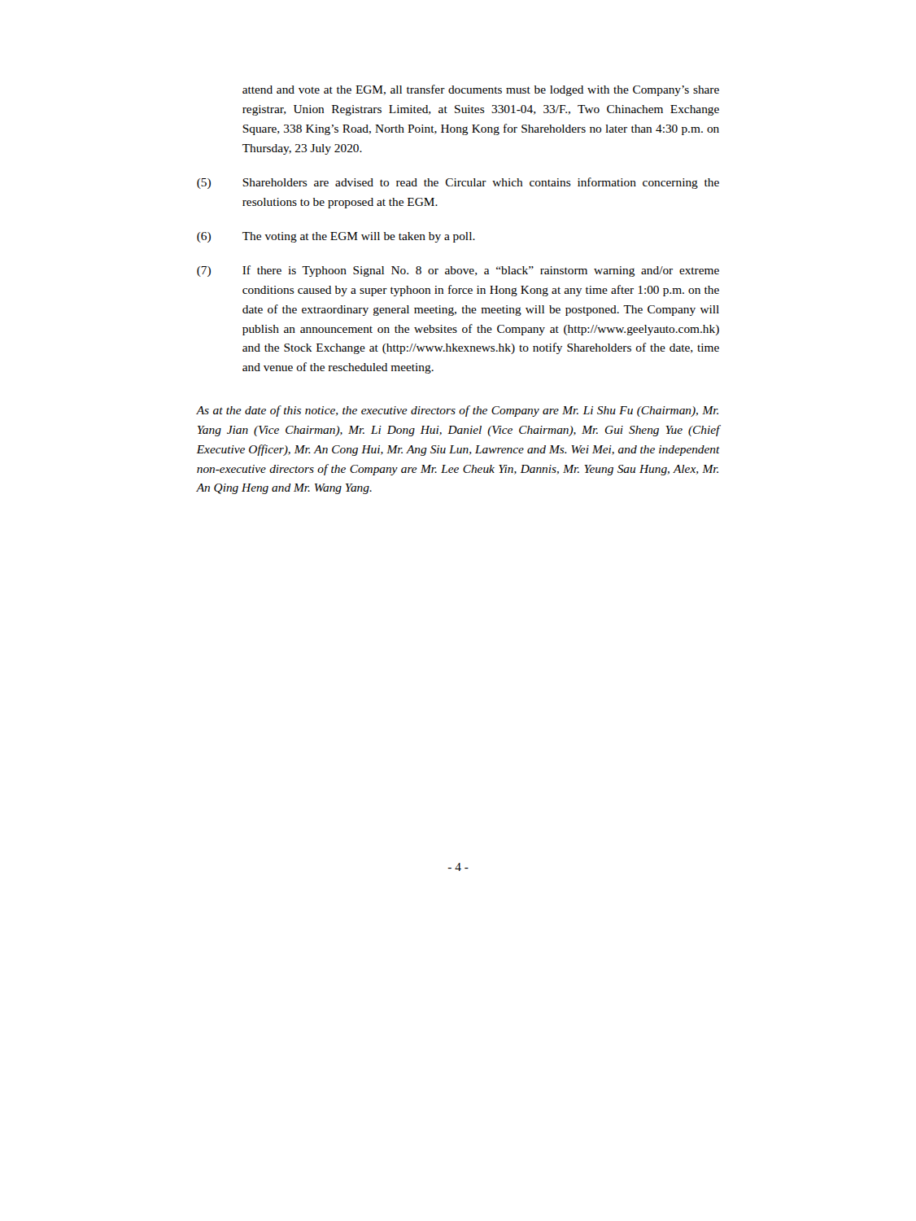attend and vote at the EGM, all transfer documents must be lodged with the Company’s share registrar, Union Registrars Limited, at Suites 3301-04, 33/F., Two Chinachem Exchange Square, 338 King’s Road, North Point, Hong Kong for Shareholders no later than 4:30 p.m. on Thursday, 23 July 2020.
(5)
Shareholders are advised to read the Circular which contains information concerning the resolutions to be proposed at the EGM.
(6)
The voting at the EGM will be taken by a poll.
(7)
If there is Typhoon Signal No. 8 or above, a “black” rainstorm warning and/or extreme conditions caused by a super typhoon in force in Hong Kong at any time after 1:00 p.m. on the date of the extraordinary general meeting, the meeting will be postponed. The Company will publish an announcement on the websites of the Company at (http://www.geelyauto.com.hk) and the Stock Exchange at (http://www.hkexnews.hk) to notify Shareholders of the date, time and venue of the rescheduled meeting.
As at the date of this notice, the executive directors of the Company are Mr. Li Shu Fu (Chairman), Mr. Yang Jian (Vice Chairman), Mr. Li Dong Hui, Daniel (Vice Chairman), Mr. Gui Sheng Yue (Chief Executive Officer), Mr. An Cong Hui, Mr. Ang Siu Lun, Lawrence and Ms. Wei Mei, and the independent non-executive directors of the Company are Mr. Lee Cheuk Yin, Dannis, Mr. Yeung Sau Hung, Alex, Mr. An Qing Heng and Mr. Wang Yang.
- 4 -